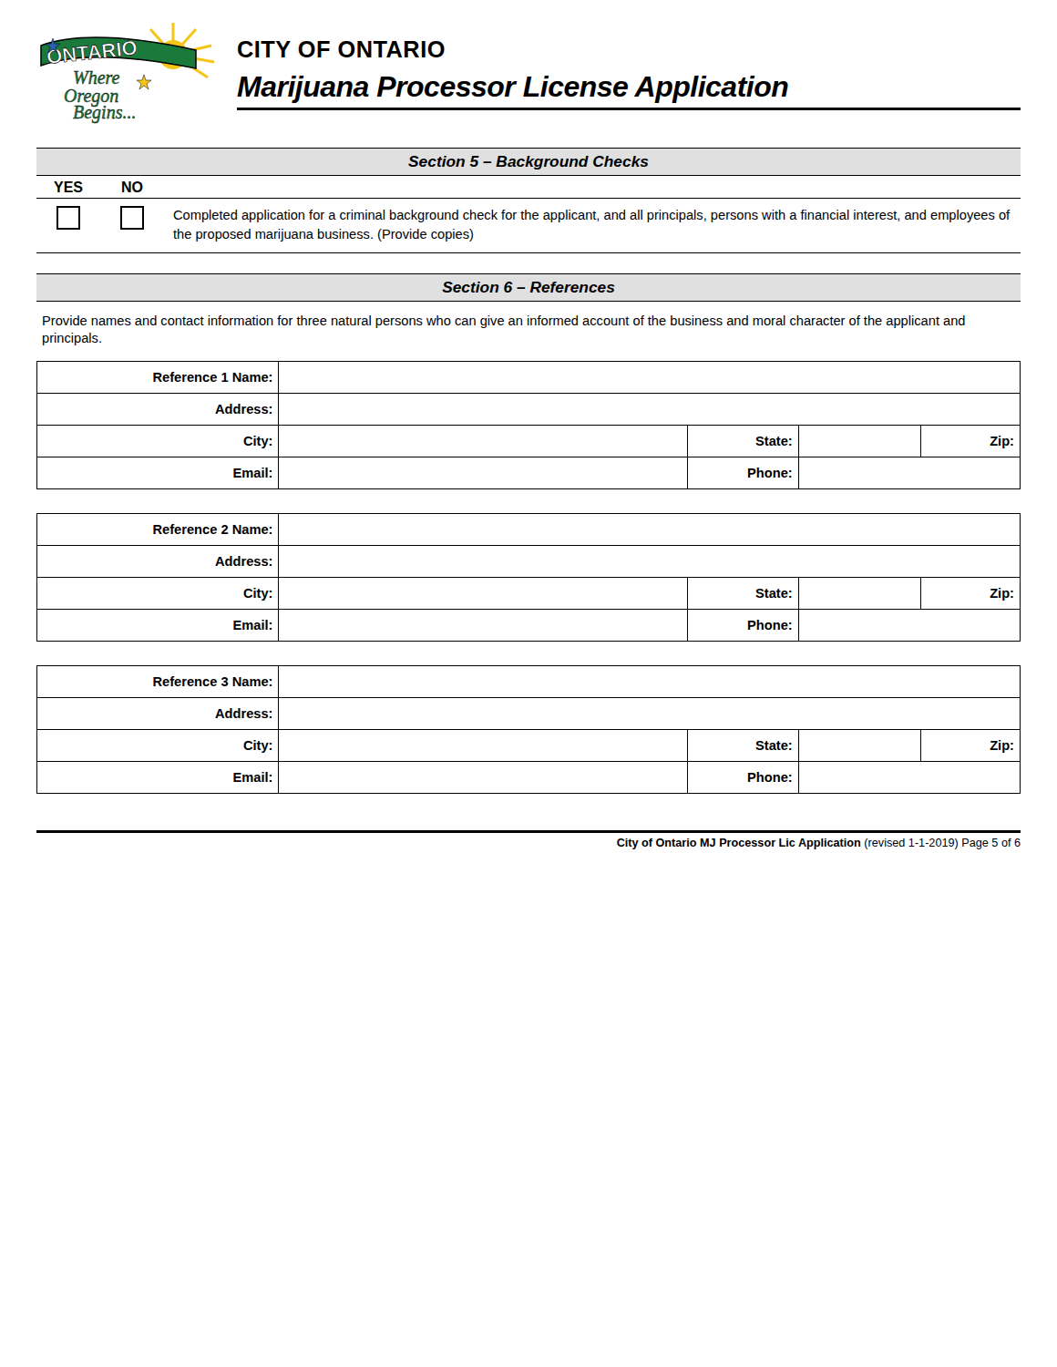ONTARIO Where Oregon Begins...
CITY OF ONTARIO
Marijuana Processor License Application
Section 5 – Background Checks
YES
NO
Completed application for a criminal background check for the applicant, and all principals, persons with a financial interest, and employees of the proposed marijuana business. (Provide copies)
Section 6 – References
Provide names and contact information for three natural persons who can give an informed account of the business and moral character of the applicant and principals.
| Reference 1 Name: | |
| Address: | |
| City: | | State: | | Zip: |
| Email: | | Phone: | |
| Reference 2 Name: | |
| Address: | |
| City: | | State: | | Zip: |
| Email: | | Phone: | |
| Reference 3 Name: | |
| Address: | |
| City: | | State: | | Zip: |
| Email: | | Phone: | |
City of Ontario MJ Processor Lic Application (revised 1-1-2019) Page 5 of 6